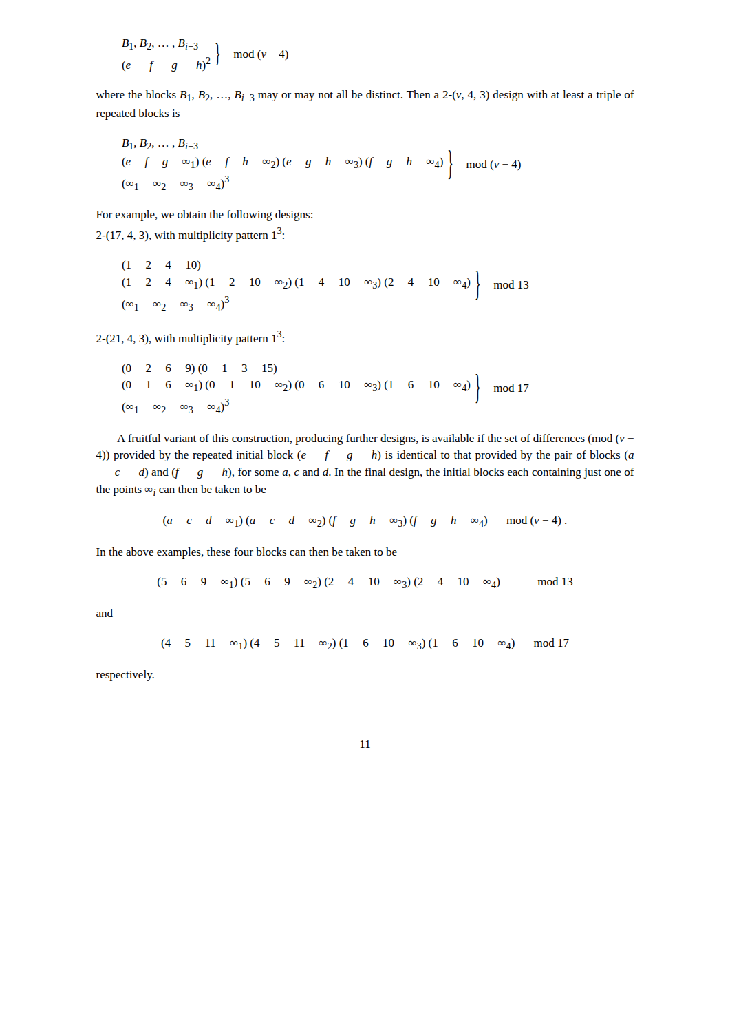B1, B2, … , Bi−3
(e f g h)2
}
mod (v − 4)
where the blocks B1, B2, …, Bi−3 may or may not all be distinct. Then a 2-(v, 4, 3) design with at least a triple of repeated blocks is
B1, B2, … , Bi−3
(e f g ∞1) (e f h ∞2) (e g h ∞3) (f g h ∞4)
(∞1 ∞2 ∞3 ∞4)3
}
mod (v − 4)
For example, we obtain the following designs:
2-(17, 4, 3), with multiplicity pattern 13:
(1 2 4 10)
(1 2 4 ∞1) (1 2 10 ∞2) (1 4 10 ∞3) (2 4 10 ∞4)
(∞1 ∞2 ∞3 ∞4)3
}
mod 13
2-(21, 4, 3), with multiplicity pattern 13:
(0 2 6 9) (0 1 3 15)
(0 1 6 ∞1) (0 1 10 ∞2) (0 6 10 ∞3) (1 6 10 ∞4)
(∞1 ∞2 ∞3 ∞4)3
}
mod 17
A fruitful variant of this construction, producing further designs, is available if the set of differences (mod (v − 4)) provided by the repeated initial block (e f g h) is identical to that provided by the pair of blocks (a c d) and (f g h), for some a, c and d. In the final design, the initial blocks each containing just one of the points ∞i can then be taken to be
(a c d ∞1) (a c d ∞2) (f g h ∞3) (f g h ∞4) mod (v − 4) .
In the above examples, these four blocks can then be taken to be
(5 6 9 ∞1) (5 6 9 ∞2) (2 4 10 ∞3) (2 4 10 ∞4) mod 13
and
(4 5 11 ∞1) (4 5 11 ∞2) (1 6 10 ∞3) (1 6 10 ∞4) mod 17
respectively.
11